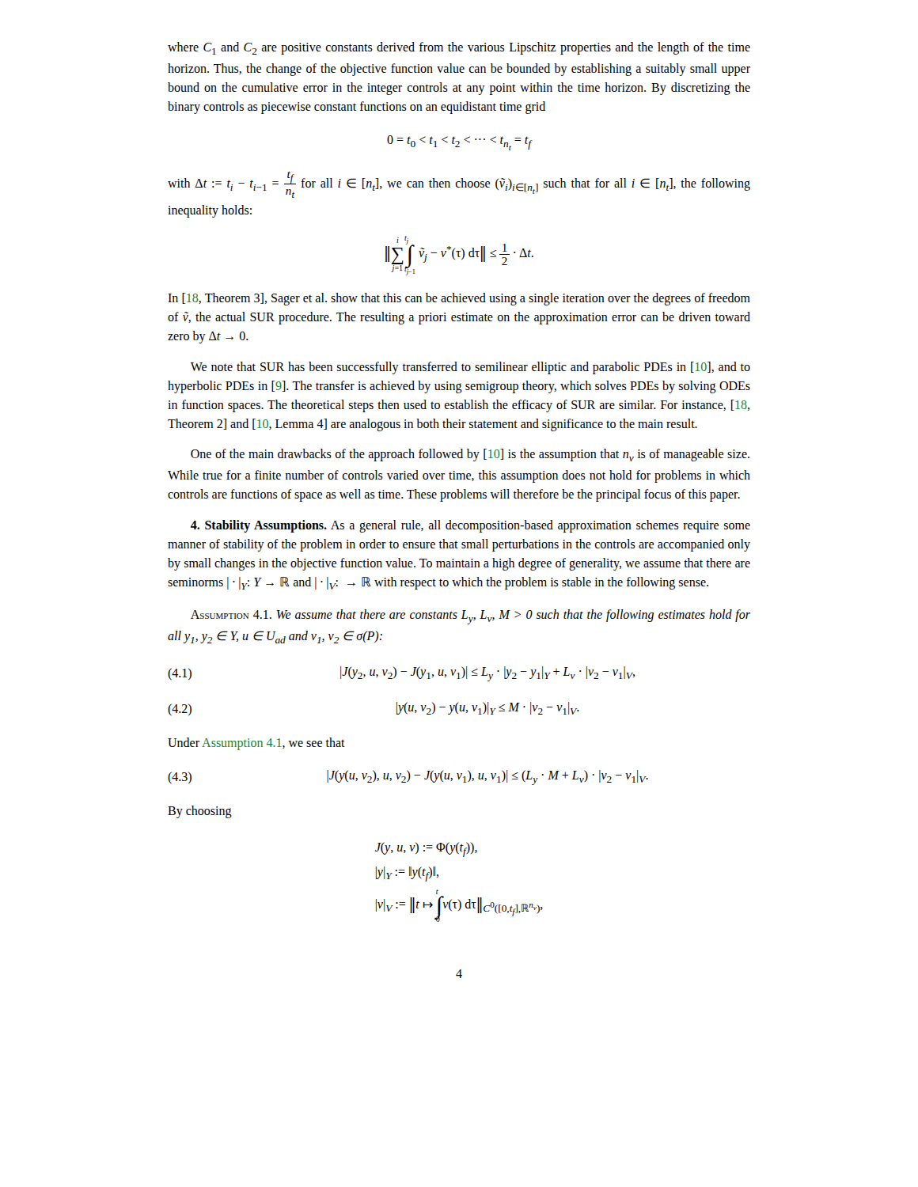where C1 and C2 are positive constants derived from the various Lipschitz properties and the length of the time horizon. Thus, the change of the objective function value can be bounded by establishing a suitably small upper bound on the cumulative error in the integer controls at any point within the time horizon. By discretizing the binary controls as piecewise constant functions on an equidistant time grid
0 = t0 < t1 < t2 < ··· < tnt = tf
with Δt := ti − ti−1 = tf nt for all i ∈ [nt], we can then choose (ṽi)i∈[nt] such that for all i ∈ [nt], the following inequality holds:
‖i∑j=1 tj∫tj−1 ṽj − v*(τ) dτ‖ ≤ 12 · Δt.
In [18, Theorem 3], Sager et al. show that this can be achieved using a single iteration over the degrees of freedom of ṽ, the actual SUR procedure. The resulting a priori estimate on the approximation error can be driven toward zero by Δt → 0.
We note that SUR has been successfully transferred to semilinear elliptic and parabolic PDEs in [10], and to hyperbolic PDEs in [9]. The transfer is achieved by using semigroup theory, which solves PDEs by solving ODEs in function spaces. The theoretical steps then used to establish the efficacy of SUR are similar. For instance, [18, Theorem 2] and [10, Lemma 4] are analogous in both their statement and significance to the main result.
One of the main drawbacks of the approach followed by [10] is the assumption that nv is of manageable size. While true for a finite number of controls varied over time, this assumption does not hold for problems in which controls are functions of space as well as time. These problems will therefore be the principal focus of this paper.
4. Stability Assumptions. As a general rule, all decomposition-based approximation schemes require some manner of stability of the problem in order to ensure that small perturbations in the controls are accompanied only by small changes in the objective function value. To maintain a high degree of generality, we assume that there are seminorms | · |Y: Y → ℝ and | · |V: → ℝ with respect to which the problem is stable in the following sense.
Assumption 4.1. We assume that there are constants Ly, Lv, M > 0 such that the following estimates hold for all y1, y2 ∈ Y, u ∈ Uad and v1, v2 ∈ σ(P):
(4.1) |J(y2, u, v2) − J(y1, u, v1)| ≤ Ly · |y2 − y1|Y + Lv · |v2 − v1|V,
(4.2) |y(u, v2) − y(u, v1)|Y ≤ M · |v2 − v1|V.
Under Assumption 4.1, we see that
(4.3) |J(y(u, v2), u, v2) − J(y(u, v1), u, v1)| ≤ (Ly · M + Lv) · |v2 − v1|V.
By choosing
J(y, u, v) := Φ(y(tf)),
|y|Y := ‖y(tf)‖,
|v|V := ‖t ↦ t∫0 v(τ) dτ‖C0([0,tf],ℝnv),
4